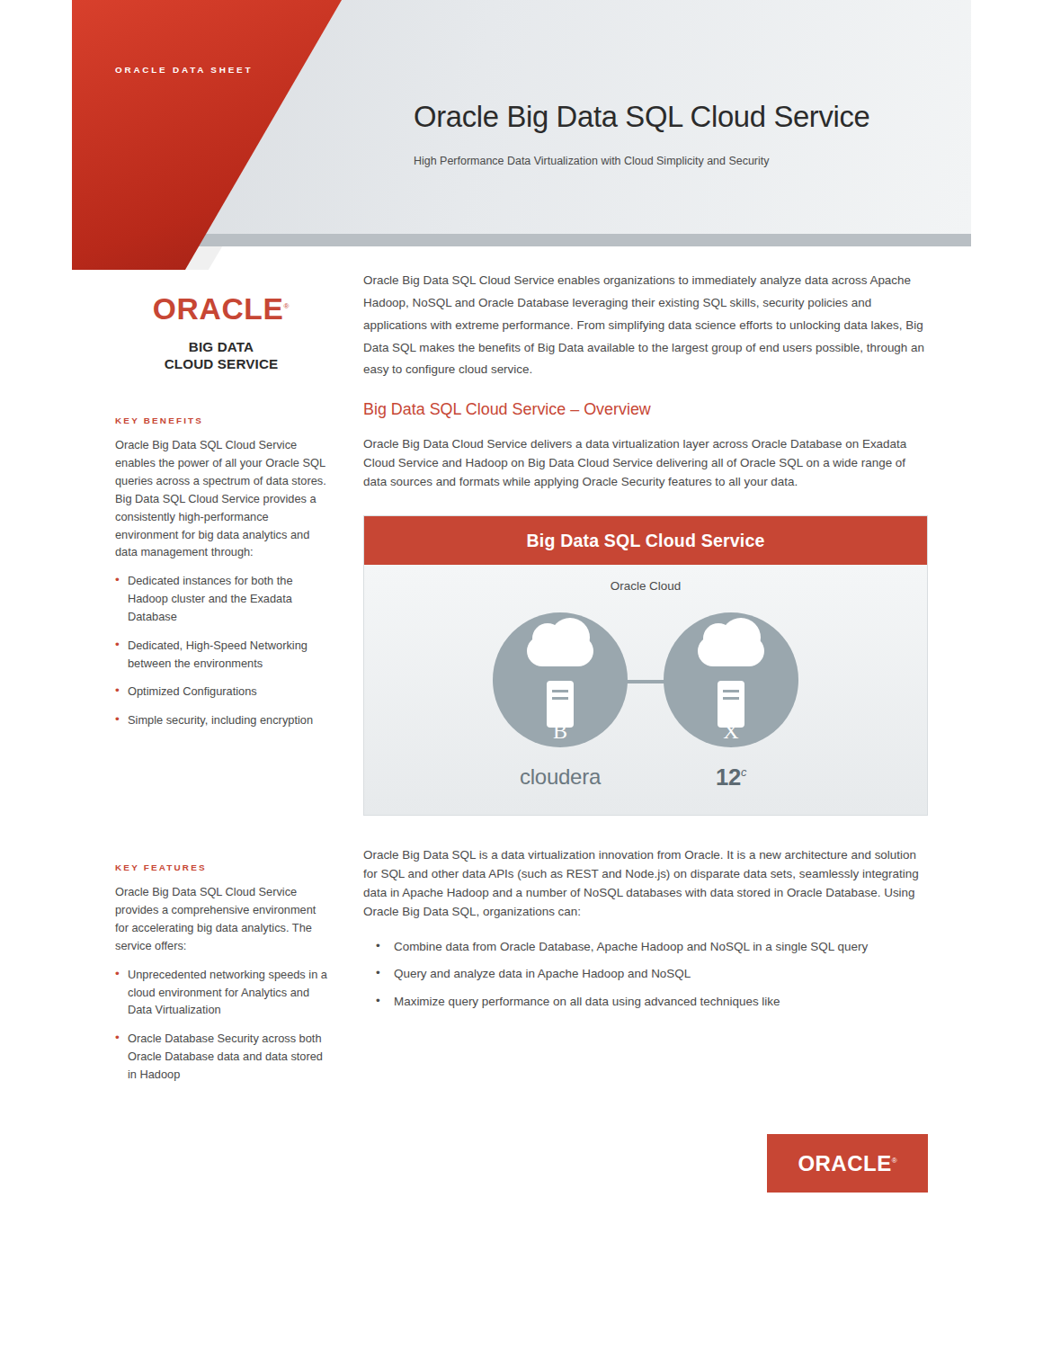ORACLE DATA SHEET
Oracle Big Data SQL Cloud Service
High Performance Data Virtualization with Cloud Simplicity and Security
ORACLE®
BIG DATA
CLOUD SERVICE
Key Benefits
Oracle Big Data SQL Cloud Service enables the power of all your Oracle SQL queries across a spectrum of data stores. Big Data SQL Cloud Service provides a consistently high-performance environment for big data analytics and data management through:
Dedicated instances for both the Hadoop cluster and the Exadata Database
Dedicated, High-Speed Networking between the environments
Optimized Configurations
Simple security, including encryption
Key Features
Oracle Big Data SQL Cloud Service provides a comprehensive environment for accelerating big data analytics. The service offers:
Unprecedented networking speeds in a cloud environment for Analytics and Data Virtualization
Oracle Database Security across both Oracle Database data and data stored in Hadoop
Oracle Big Data SQL Cloud Service enables organizations to immediately analyze data across Apache Hadoop, NoSQL and Oracle Database leveraging their existing SQL skills, security policies and applications with extreme performance. From simplifying data science efforts to unlocking data lakes, Big Data SQL makes the benefits of Big Data available to the largest group of end users possible, through an easy to configure cloud service.
Big Data SQL Cloud Service – Overview
Oracle Big Data Cloud Service delivers a data virtualization layer across Oracle Database on Exadata Cloud Service and Hadoop on Big Data Cloud Service delivering all of Oracle SQL on a wide range of data sources and formats while applying Oracle Security features to all your data.
Big Data SQL Cloud Service
Oracle Cloud
B
cloudera
X
12c
Oracle Big Data SQL is a data virtualization innovation from Oracle. It is a new architecture and solution for SQL and other data APIs (such as REST and Node.js) on disparate data sets, seamlessly integrating data in Apache Hadoop and a number of NoSQL databases with data stored in Oracle Database. Using Oracle Big Data SQL, organizations can:
Combine data from Oracle Database, Apache Hadoop and NoSQL in a single SQL query
Query and analyze data in Apache Hadoop and NoSQL
Maximize query performance on all data using advanced techniques like
ORACLE®